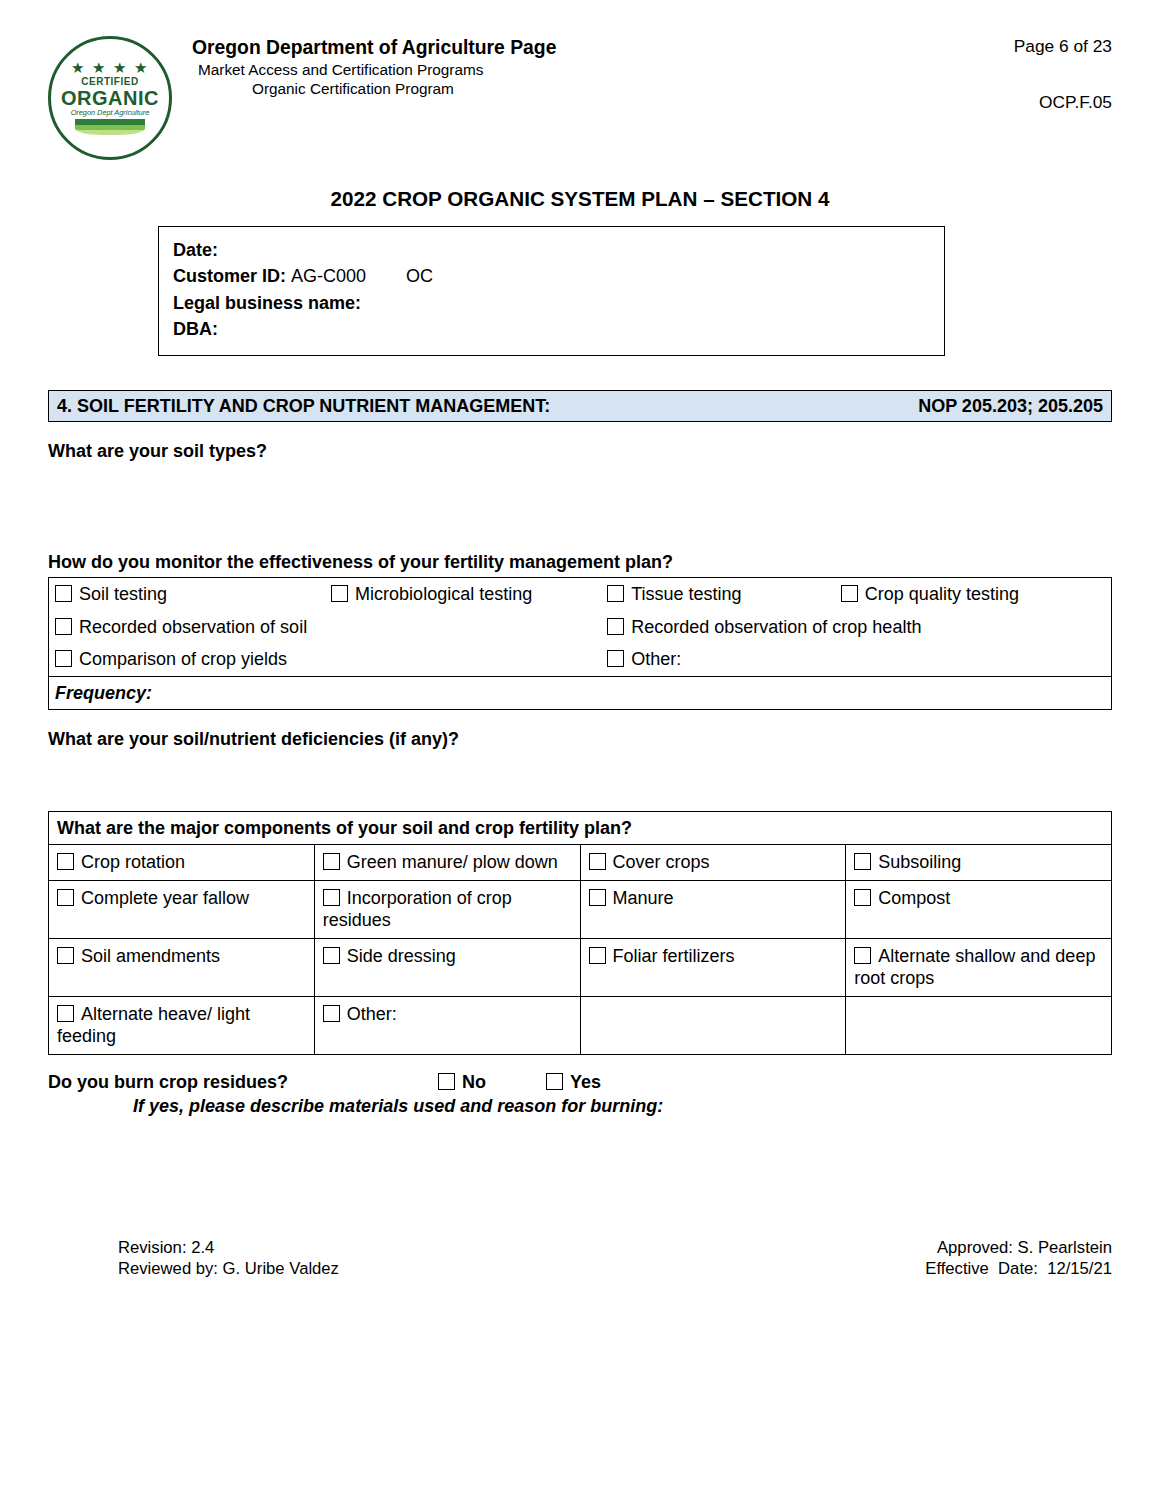★ ★ ★ ★
CERTIFIED
ORGANIC
Oregon Dept Agriculture
Oregon Department of Agriculture Page
Market Access and Certification Programs
Organic Certification Program
Page 6 of 23
OCP.F.05
2022 CROP ORGANIC SYSTEM PLAN – SECTION 4
Date:
Customer ID: AG-C000 OC
Legal business name:
DBA:
4. SOIL FERTILITY AND CROP NUTRIENT MANAGEMENT: NOP 205.203; 205.205
What are your soil types?
How do you monitor the effectiveness of your fertility management plan?
| Soil testing | Microbiological testing | Tissue testing | Crop quality testing |
| Recorded observation of soil | Recorded observation of crop health |
| Comparison of crop yields | Other: |
Frequency:
What are your soil/nutrient deficiencies (if any)?
What are the major components of your soil and crop fertility plan?
| Crop rotation | Green manure/ plow down | Cover crops | Subsoiling |
| Complete year fallow | Incorporation of crop residues | Manure | Compost |
| Soil amendments | Side dressing | Foliar fertilizers | Alternate shallow and deep root crops |
| Alternate heave/ light feeding | Other: | | |
Do you burn crop residues? No Yes
If yes, please describe materials used and reason for burning:
Revision: 2.4
Reviewed by: G. Uribe Valdez
Approved: S. Pearlstein
Effective Date: 12/15/21